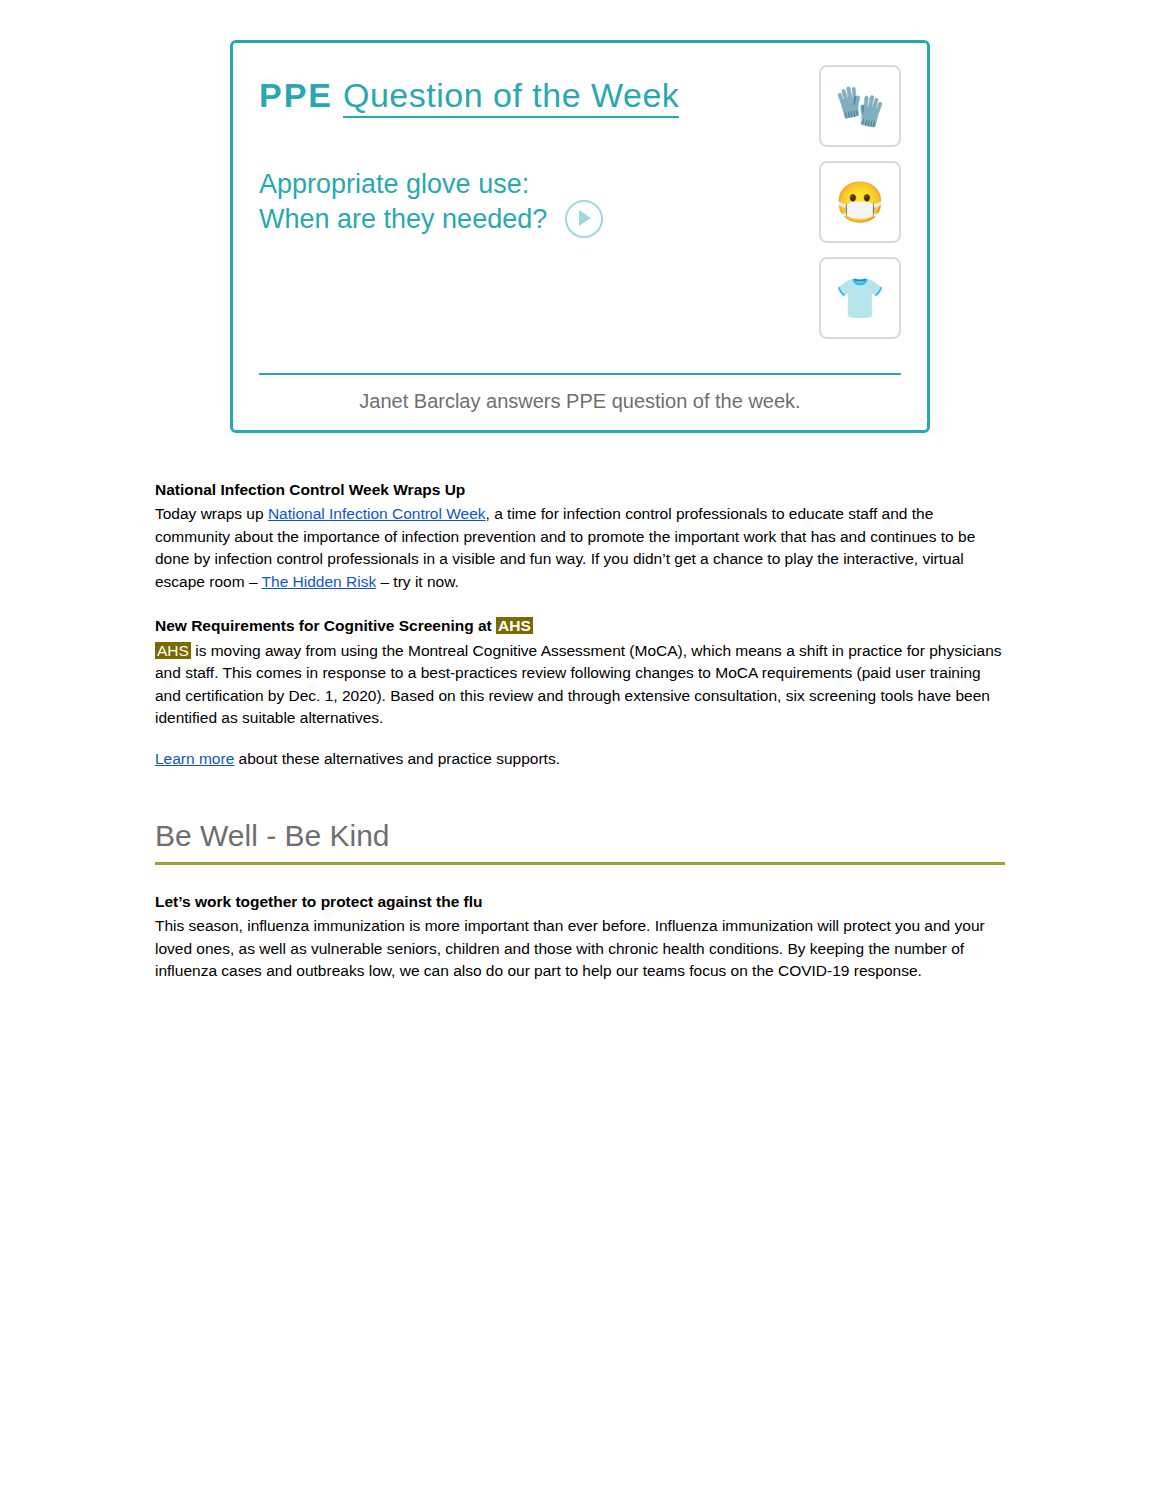PPE Question of the Week
Appropriate glove use:
When are they needed?
🧤
😷
👕
Janet Barclay answers PPE question of the week.
National Infection Control Week Wraps Up
Today wraps up National Infection Control Week, a time for infection control professionals to educate staff and the community about the importance of infection prevention and to promote the important work that has and continues to be done by infection control professionals in a visible and fun way. If you didn’t get a chance to play the interactive, virtual escape room – The Hidden Risk – try it now.
New Requirements for Cognitive Screening at AHS
AHS is moving away from using the Montreal Cognitive Assessment (MoCA), which means a shift in practice for physicians and staff. This comes in response to a best-practices review following changes to MoCA requirements (paid user training and certification by Dec. 1, 2020). Based on this review and through extensive consultation, six screening tools have been identified as suitable alternatives.
Learn more about these alternatives and practice supports.
Be Well - Be Kind
Let’s work together to protect against the flu
This season, influenza immunization is more important than ever before. Influenza immunization will protect you and your loved ones, as well as vulnerable seniors, children and those with chronic health conditions. By keeping the number of influenza cases and outbreaks low, we can also do our part to help our teams focus on the COVID-19 response.